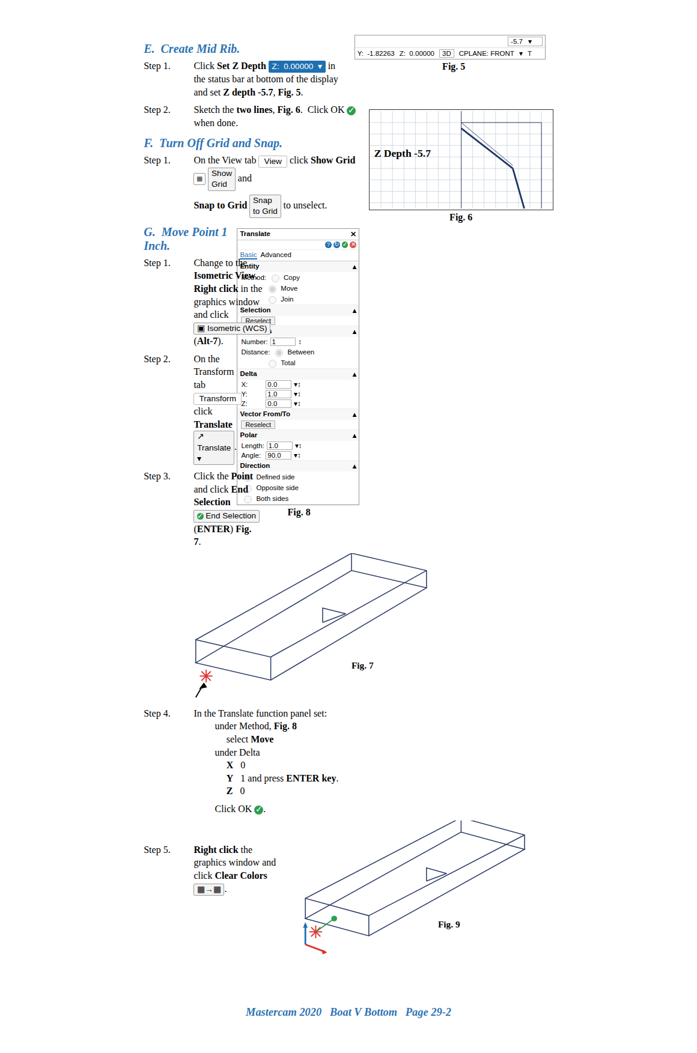-5.7 ▾
Y: -1.82263 Z: 0.00000 3D CPLANE: FRONT ▾ T
Fig. 5
E. Create Mid Rib.
Step 1.
Click Set Z Depth Z: 0.00000 ▾ in the status bar at bottom of the display and set Z depth -5.7, Fig. 5.
Z Depth -5.7
Fig. 6
Step 2.
Sketch the two lines, Fig. 6. Click OK ✓ when done.
F. Turn Off Grid and Snap.
Step 1.
On the View tab View click Show Grid ▦
Show
Grid and
Snap to Grid Snap
to Grid to unselect.
Translate✕
? ↻ ✓ ✕
Basic Advanced
Entity▴
Method: Copy
Move
Join
Selection▴
Reselect
Instances▴
Number: ↕
Distance: Between
Total
Delta▴
X: ▾↕
Y: ▾↕
Z: ▾↕
Vector From/To▴
Reselect
Polar▴
Length: ▾↕
Angle: ▾↕
Direction▴
Defined side
Opposite side
Both sides
Fig. 8
G. Move Point 1 Inch.
Step 1.
Change to the Isometric View. Right click in the graphics window and click ▣ Isometric (WCS) (Alt-7).
Step 2.
On the Transform tab Transform click Translate ↗
Translate
▾.
Step 3.
Click the Point and click End Selection ✓ End Selection (ENTER) Fig. 7.
Fig. 7
Step 4.
In the Translate function panel set:
under Method, Fig. 8
select Move
under Delta
X 0
Y 1 and press ENTER key.
Z 0
Click OK ✓.
Fig. 9
Step 5.
Right click the graphics window and click Clear Colors ▦→▦.
Mastercam 2020 Boat V Bottom Page 29-2